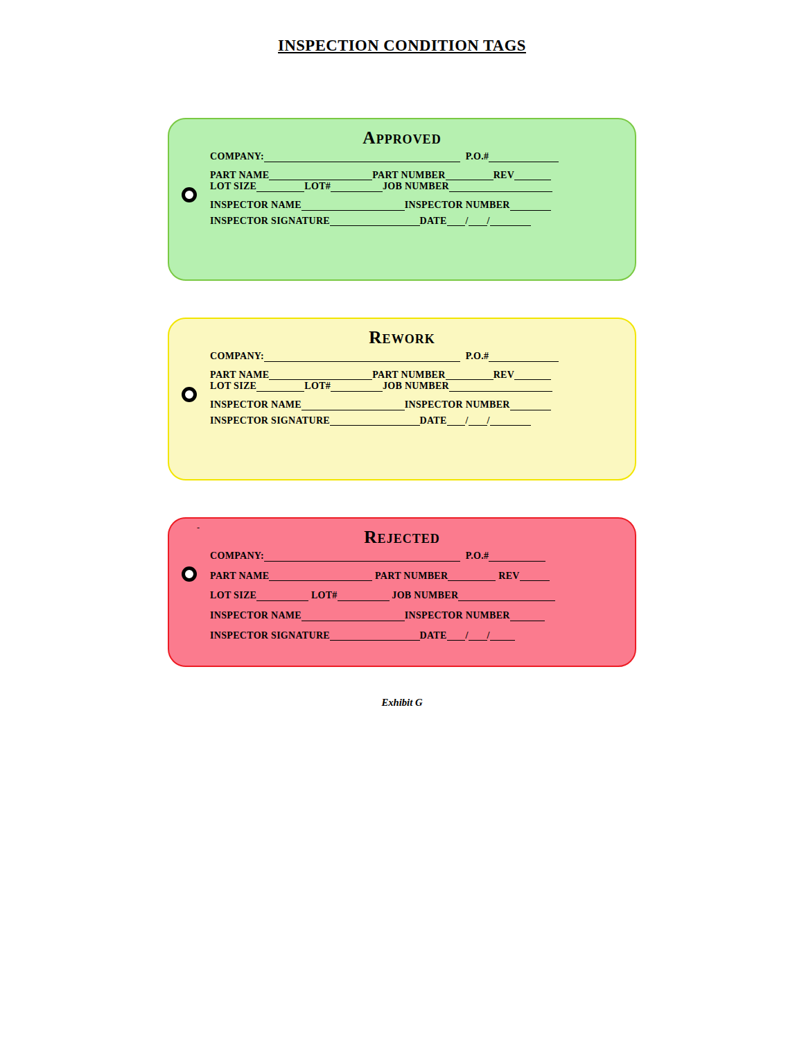INSPECTION CONDITION TAGS
Approved
COMPANY: P.O.#
PART NAME PART NUMBER REV
LOT SIZE LOT# JOB NUMBER
INSPECTOR NAME INSPECTOR NUMBER
INSPECTOR SIGNATURE DATE / /
Rework
COMPANY: P.O.#
PART NAME PART NUMBER REV
LOT SIZE LOT# JOB NUMBER
INSPECTOR NAME INSPECTOR NUMBER
INSPECTOR SIGNATURE DATE / /
-
Rejected
COMPANY: P.O.#
PART NAME PART NUMBER REV
LOT SIZE LOT# JOB NUMBER
INSPECTOR NAME INSPECTOR NUMBER
INSPECTOR SIGNATURE DATE / /
Exhibit G